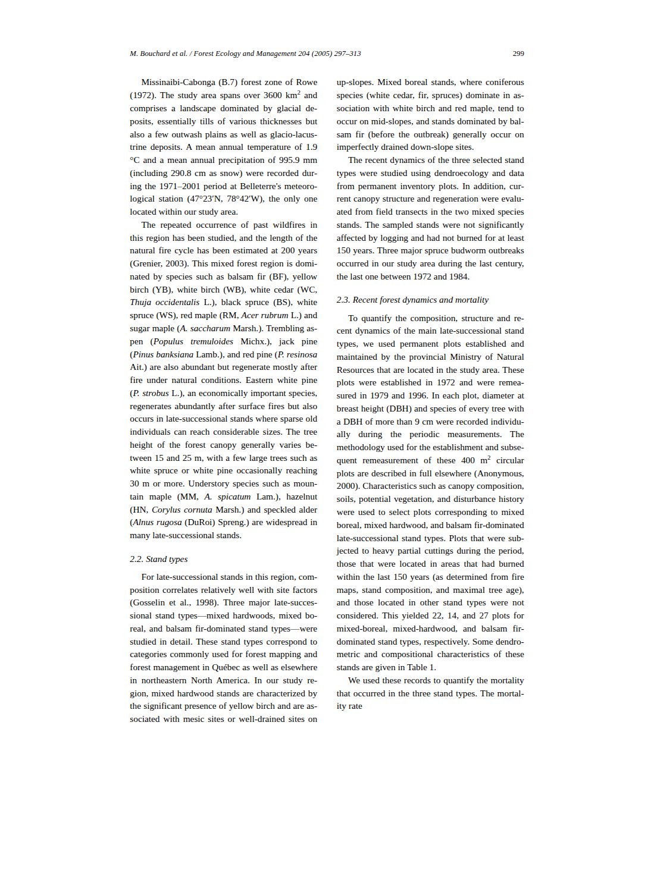M. Bouchard et al. / Forest Ecology and Management 204 (2005) 297–313 299
Missinaibi-Cabonga (B.7) forest zone of Rowe (1972). The study area spans over 3600 km2 and comprises a landscape dominated by glacial deposits, essentially tills of various thicknesses but also a few outwash plains as well as glacio-lacustrine deposits. A mean annual temperature of 1.9 °C and a mean annual precipitation of 995.9 mm (including 290.8 cm as snow) were recorded during the 1971–2001 period at Belleterre's meteorological station (47°23′N, 78°42′W), the only one located within our study area.
The repeated occurrence of past wildfires in this region has been studied, and the length of the natural fire cycle has been estimated at 200 years (Grenier, 2003). This mixed forest region is dominated by species such as balsam fir (BF), yellow birch (YB), white birch (WB), white cedar (WC, Thuja occidentalis L.), black spruce (BS), white spruce (WS), red maple (RM, Acer rubrum L.) and sugar maple (A. saccharum Marsh.). Trembling aspen (Populus tremuloides Michx.), jack pine (Pinus banksiana Lamb.), and red pine (P. resinosa Ait.) are also abundant but regenerate mostly after fire under natural conditions. Eastern white pine (P. strobus L.), an economically important species, regenerates abundantly after surface fires but also occurs in late-successional stands where sparse old individuals can reach considerable sizes. The tree height of the forest canopy generally varies between 15 and 25 m, with a few large trees such as white spruce or white pine occasionally reaching 30 m or more. Understory species such as mountain maple (MM, A. spicatum Lam.), hazelnut (HN, Corylus cornuta Marsh.) and speckled alder (Alnus rugosa (DuRoi) Spreng.) are widespread in many late-successional stands.
2.2. Stand types
For late-successional stands in this region, composition correlates relatively well with site factors (Gosselin et al., 1998). Three major late-successional stand types—mixed hardwoods, mixed boreal, and balsam fir-dominated stand types—were studied in detail. These stand types correspond to categories commonly used for forest mapping and forest management in Québec as well as elsewhere in northeastern North America. In our study region, mixed hardwood stands are characterized by the significant presence of yellow birch and are associated with mesic sites or well-drained sites on up-slopes. Mixed boreal stands, where coniferous species (white cedar, fir, spruces) dominate in association with white birch and red maple, tend to occur on mid-slopes, and stands dominated by balsam fir (before the outbreak) generally occur on imperfectly drained down-slope sites.
The recent dynamics of the three selected stand types were studied using dendroecology and data from permanent inventory plots. In addition, current canopy structure and regeneration were evaluated from field transects in the two mixed species stands. The sampled stands were not significantly affected by logging and had not burned for at least 150 years. Three major spruce budworm outbreaks occurred in our study area during the last century, the last one between 1972 and 1984.
2.3. Recent forest dynamics and mortality
To quantify the composition, structure and recent dynamics of the main late-successional stand types, we used permanent plots established and maintained by the provincial Ministry of Natural Resources that are located in the study area. These plots were established in 1972 and were remeasured in 1979 and 1996. In each plot, diameter at breast height (DBH) and species of every tree with a DBH of more than 9 cm were recorded individually during the periodic measurements. The methodology used for the establishment and subsequent remeasurement of these 400 m2 circular plots are described in full elsewhere (Anonymous, 2000). Characteristics such as canopy composition, soils, potential vegetation, and disturbance history were used to select plots corresponding to mixed boreal, mixed hardwood, and balsam fir-dominated late-successional stand types. Plots that were subjected to heavy partial cuttings during the period, those that were located in areas that had burned within the last 150 years (as determined from fire maps, stand composition, and maximal tree age), and those located in other stand types were not considered. This yielded 22, 14, and 27 plots for mixed-boreal, mixed-hardwood, and balsam fir-dominated stand types, respectively. Some dendrometric and compositional characteristics of these stands are given in Table 1.
We used these records to quantify the mortality that occurred in the three stand types. The mortality rate